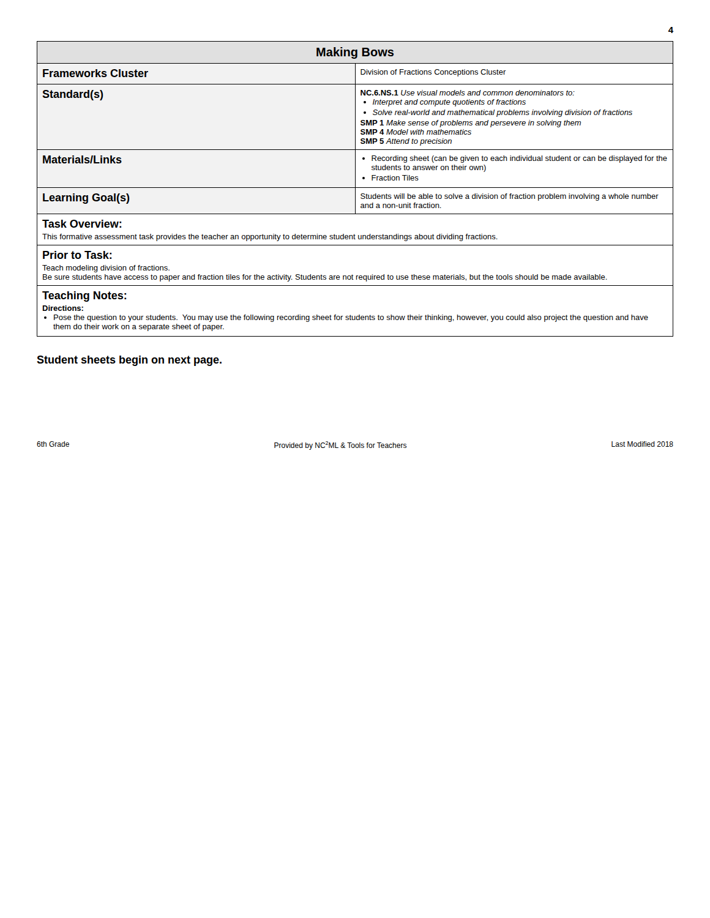4
| Making Bows |
| Frameworks Cluster | Division of Fractions Conceptions Cluster |
| Standard(s) | NC.6.NS.1 Use visual models and common denominators to: Interpret and compute quotients of fractions Solve real-world and mathematical problems involving division of fractions SMP 1 Make sense of problems and persevere in solving them SMP 4 Model with mathematics SMP 5 Attend to precision |
| Materials/Links | Recording sheet (can be given to each individual student or can be displayed for the students to answer on their own) Fraction Tiles |
| Learning Goal(s) | Students will be able to solve a division of fraction problem involving a whole number and a non-unit fraction. |
| Task Overview: This formative assessment task provides the teacher an opportunity to determine student understandings about dividing fractions. |
| Prior to Task: Teach modeling division of fractions. Be sure students have access to paper and fraction tiles for the activity. Students are not required to use these materials, but the tools should be made available. |
| Teaching Notes: Directions: Pose the question to your students. You may use the following recording sheet for students to show their thinking, however, you could also project the question and have them do their work on a separate sheet of paper. |
Student sheets begin on next page.
6th Grade
Provided by NC2ML & Tools for Teachers
Last Modified 2018